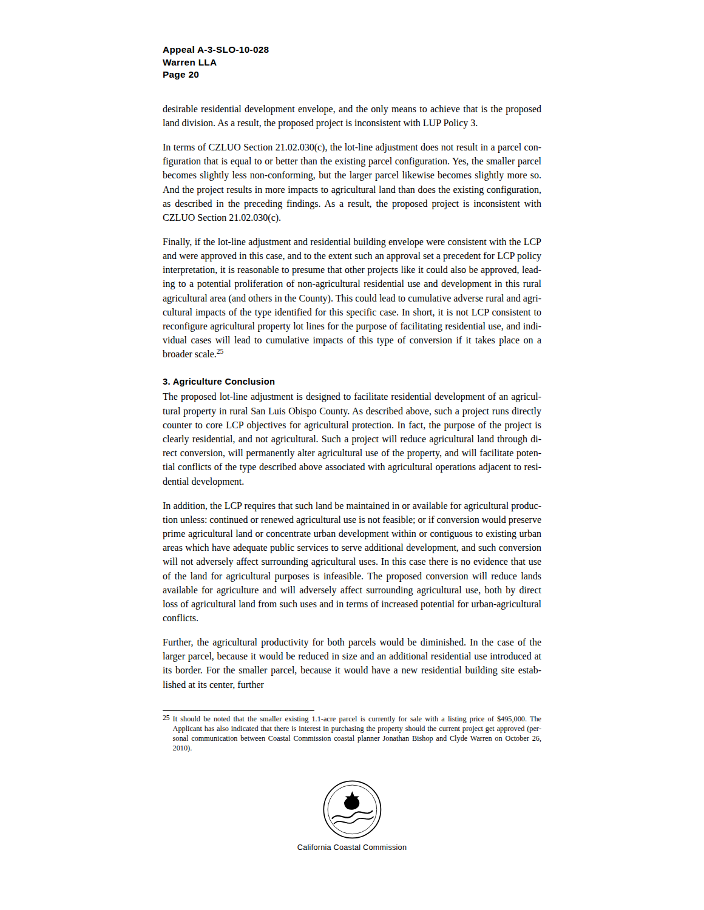Appeal A-3-SLO-10-028
Warren LLA
Page 20
desirable residential development envelope, and the only means to achieve that is the proposed land division. As a result, the proposed project is inconsistent with LUP Policy 3.
In terms of CZLUO Section 21.02.030(c), the lot-line adjustment does not result in a parcel configuration that is equal to or better than the existing parcel configuration. Yes, the smaller parcel becomes slightly less non-conforming, but the larger parcel likewise becomes slightly more so. And the project results in more impacts to agricultural land than does the existing configuration, as described in the preceding findings. As a result, the proposed project is inconsistent with CZLUO Section 21.02.030(c).
Finally, if the lot-line adjustment and residential building envelope were consistent with the LCP and were approved in this case, and to the extent such an approval set a precedent for LCP policy interpretation, it is reasonable to presume that other projects like it could also be approved, leading to a potential proliferation of non-agricultural residential use and development in this rural agricultural area (and others in the County). This could lead to cumulative adverse rural and agricultural impacts of the type identified for this specific case. In short, it is not LCP consistent to reconfigure agricultural property lot lines for the purpose of facilitating residential use, and individual cases will lead to cumulative impacts of this type of conversion if it takes place on a broader scale.25
3. Agriculture Conclusion
The proposed lot-line adjustment is designed to facilitate residential development of an agricultural property in rural San Luis Obispo County. As described above, such a project runs directly counter to core LCP objectives for agricultural protection. In fact, the purpose of the project is clearly residential, and not agricultural. Such a project will reduce agricultural land through direct conversion, will permanently alter agricultural use of the property, and will facilitate potential conflicts of the type described above associated with agricultural operations adjacent to residential development.
In addition, the LCP requires that such land be maintained in or available for agricultural production unless: continued or renewed agricultural use is not feasible; or if conversion would preserve prime agricultural land or concentrate urban development within or contiguous to existing urban areas which have adequate public services to serve additional development, and such conversion will not adversely affect surrounding agricultural uses. In this case there is no evidence that use of the land for agricultural purposes is infeasible. The proposed conversion will reduce lands available for agriculture and will adversely affect surrounding agricultural use, both by direct loss of agricultural land from such uses and in terms of increased potential for urban-agricultural conflicts.
Further, the agricultural productivity for both parcels would be diminished. In the case of the larger parcel, because it would be reduced in size and an additional residential use introduced at its border. For the smaller parcel, because it would have a new residential building site established at its center, further
25 It should be noted that the smaller existing 1.1-acre parcel is currently for sale with a listing price of $495,000. The Applicant has also indicated that there is interest in purchasing the property should the current project get approved (personal communication between Coastal Commission coastal planner Jonathan Bishop and Clyde Warren on October 26, 2010).
California Coastal Commission